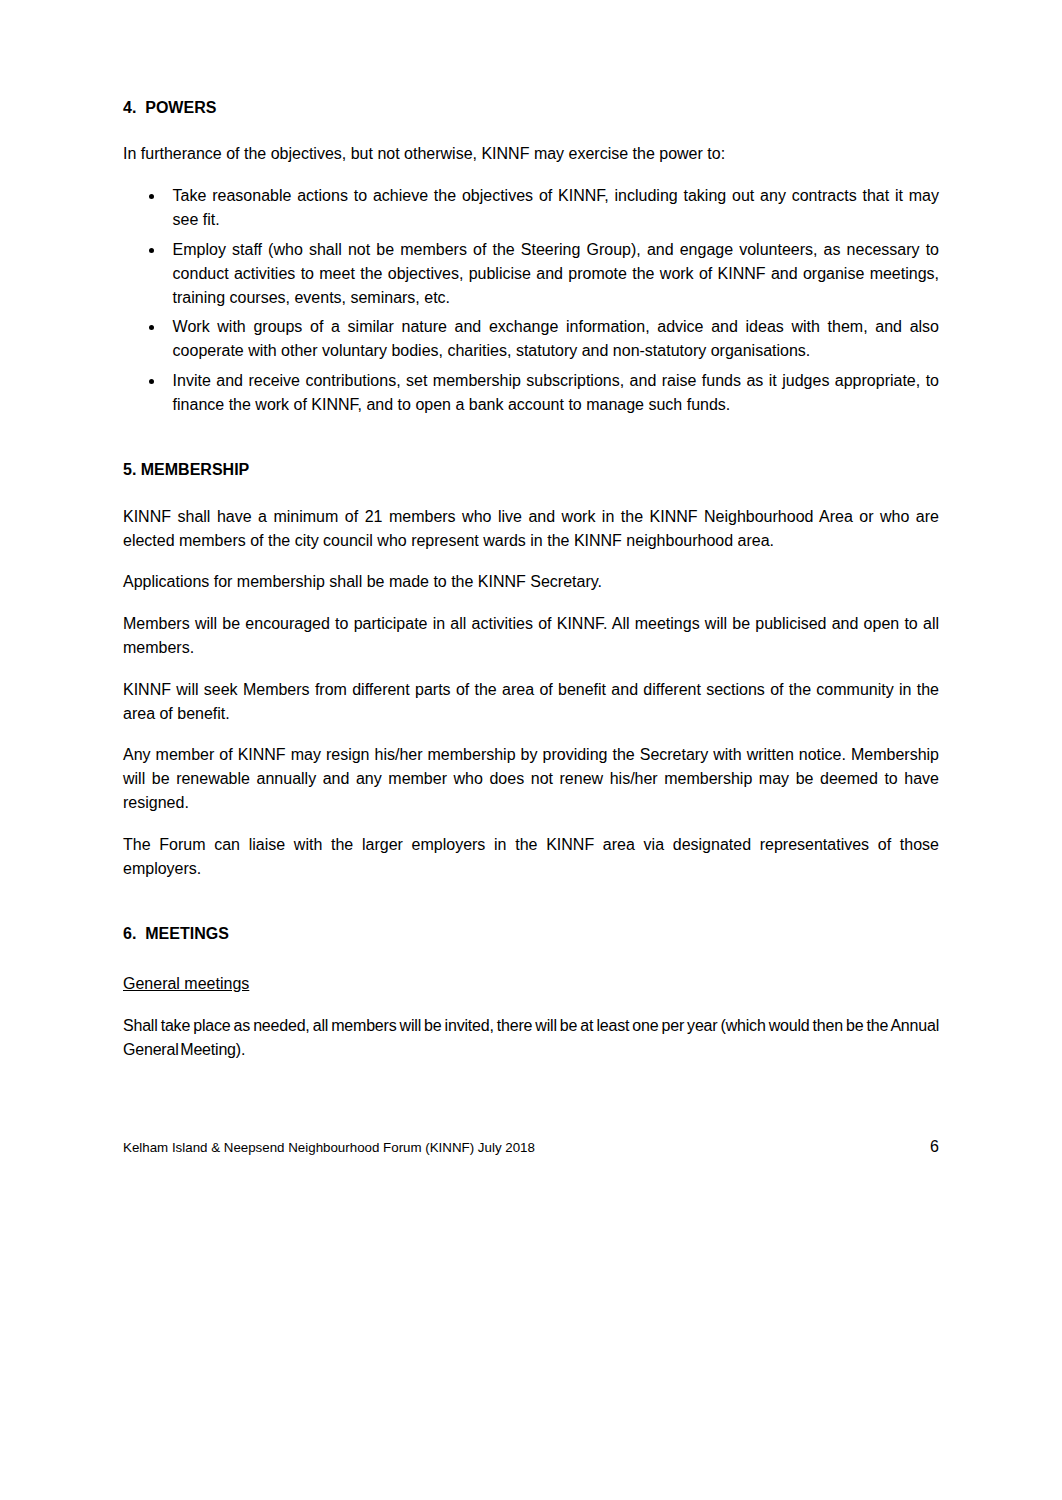4. POWERS
In furtherance of the objectives, but not otherwise, KINNF may exercise the power to:
Take reasonable actions to achieve the objectives of KINNF, including taking out any contracts that it may see fit.
Employ staff (who shall not be members of the Steering Group), and engage volunteers, as necessary to conduct activities to meet the objectives, publicise and promote the work of KINNF and organise meetings, training courses, events, seminars, etc.
Work with groups of a similar nature and exchange information, advice and ideas with them, and also cooperate with other voluntary bodies, charities, statutory and non-statutory organisations.
Invite and receive contributions, set membership subscriptions, and raise funds as it judges appropriate, to finance the work of KINNF, and to open a bank account to manage such funds.
5. MEMBERSHIP
KINNF shall have a minimum of 21 members who live and work in the KINNF Neighbourhood Area or who are elected members of the city council who represent wards in the KINNF neighbourhood area.
Applications for membership shall be made to the KINNF Secretary.
Members will be encouraged to participate in all activities of KINNF. All meetings will be publicised and open to all members.
KINNF will seek Members from different parts of the area of benefit and different sections of the community in the area of benefit.
Any member of KINNF may resign his/her membership by providing the Secretary with written notice. Membership will be renewable annually and any member who does not renew his/her membership may be deemed to have resigned.
The Forum can liaise with the larger employers in the KINNF area via designated representatives of those employers.
6. MEETINGS
General meetings
Shall take place as needed, all members will be invited, there will be at least one per year (which would then be the Annual General Meeting).
Kelham Island & Neepsend Neighbourhood Forum (KINNF) July 2018 6